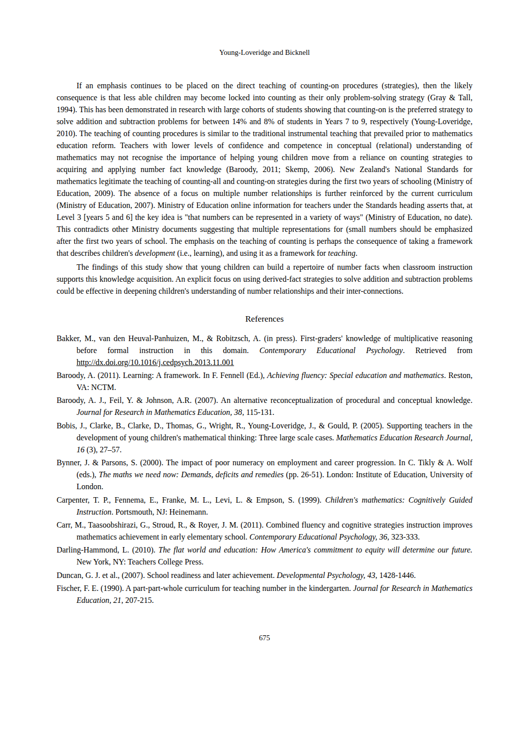Young-Loveridge and Bicknell
If an emphasis continues to be placed on the direct teaching of counting-on procedures (strategies), then the likely consequence is that less able children may become locked into counting as their only problem-solving strategy (Gray & Tall, 1994). This has been demonstrated in research with large cohorts of students showing that counting-on is the preferred strategy to solve addition and subtraction problems for between 14% and 8% of students in Years 7 to 9, respectively (Young-Loveridge, 2010). The teaching of counting procedures is similar to the traditional instrumental teaching that prevailed prior to mathematics education reform. Teachers with lower levels of confidence and competence in conceptual (relational) understanding of mathematics may not recognise the importance of helping young children move from a reliance on counting strategies to acquiring and applying number fact knowledge (Baroody, 2011; Skemp, 2006). New Zealand's National Standards for mathematics legitimate the teaching of counting-all and counting-on strategies during the first two years of schooling (Ministry of Education, 2009). The absence of a focus on multiple number relationships is further reinforced by the current curriculum (Ministry of Education, 2007). Ministry of Education online information for teachers under the Standards heading asserts that, at Level 3 [years 5 and 6] the key idea is "that numbers can be represented in a variety of ways" (Ministry of Education, no date). This contradicts other Ministry documents suggesting that multiple representations for (small numbers should be emphasized after the first two years of school. The emphasis on the teaching of counting is perhaps the consequence of taking a framework that describes children's development (i.e., learning), and using it as a framework for teaching.
The findings of this study show that young children can build a repertoire of number facts when classroom instruction supports this knowledge acquisition. An explicit focus on using derived-fact strategies to solve addition and subtraction problems could be effective in deepening children's understanding of number relationships and their inter-connections.
References
Bakker, M., van den Heuval-Panhuizen, M., & Robitzsch, A. (in press). First-graders' knowledge of multiplicative reasoning before formal instruction in this domain. Contemporary Educational Psychology. Retrieved from http://dx.doi.org/10.1016/j.cedpsych.2013.11.001
Baroody, A. (2011). Learning: A framework. In F. Fennell (Ed.), Achieving fluency: Special education and mathematics. Reston, VA: NCTM.
Baroody, A. J., Feil, Y. & Johnson, A.R. (2007). An alternative reconceptualization of procedural and conceptual knowledge. Journal for Research in Mathematics Education, 38, 115-131.
Bobis, J., Clarke, B., Clarke, D., Thomas, G., Wright, R., Young-Loveridge, J., & Gould, P. (2005). Supporting teachers in the development of young children's mathematical thinking: Three large scale cases. Mathematics Education Research Journal, 16 (3), 27–57.
Bynner, J. & Parsons, S. (2000). The impact of poor numeracy on employment and career progression. In C. Tikly & A. Wolf (eds.), The maths we need now: Demands, deficits and remedies (pp. 26-51). London: Institute of Education, University of London.
Carpenter, T. P., Fennema, E., Franke, M. L., Levi, L. & Empson, S. (1999). Children's mathematics: Cognitively Guided Instruction. Portsmouth, NJ: Heinemann.
Carr, M., Taasoobshirazi, G., Stroud, R., & Royer, J. M. (2011). Combined fluency and cognitive strategies instruction improves mathematics achievement in early elementary school. Contemporary Educational Psychology, 36, 323-333.
Darling-Hammond, L. (2010). The flat world and education: How America's commitment to equity will determine our future. New York, NY: Teachers College Press.
Duncan, G. J. et al., (2007). School readiness and later achievement. Developmental Psychology, 43, 1428-1446.
Fischer, F. E. (1990). A part-part-whole curriculum for teaching number in the kindergarten. Journal for Research in Mathematics Education, 21, 207-215.
675